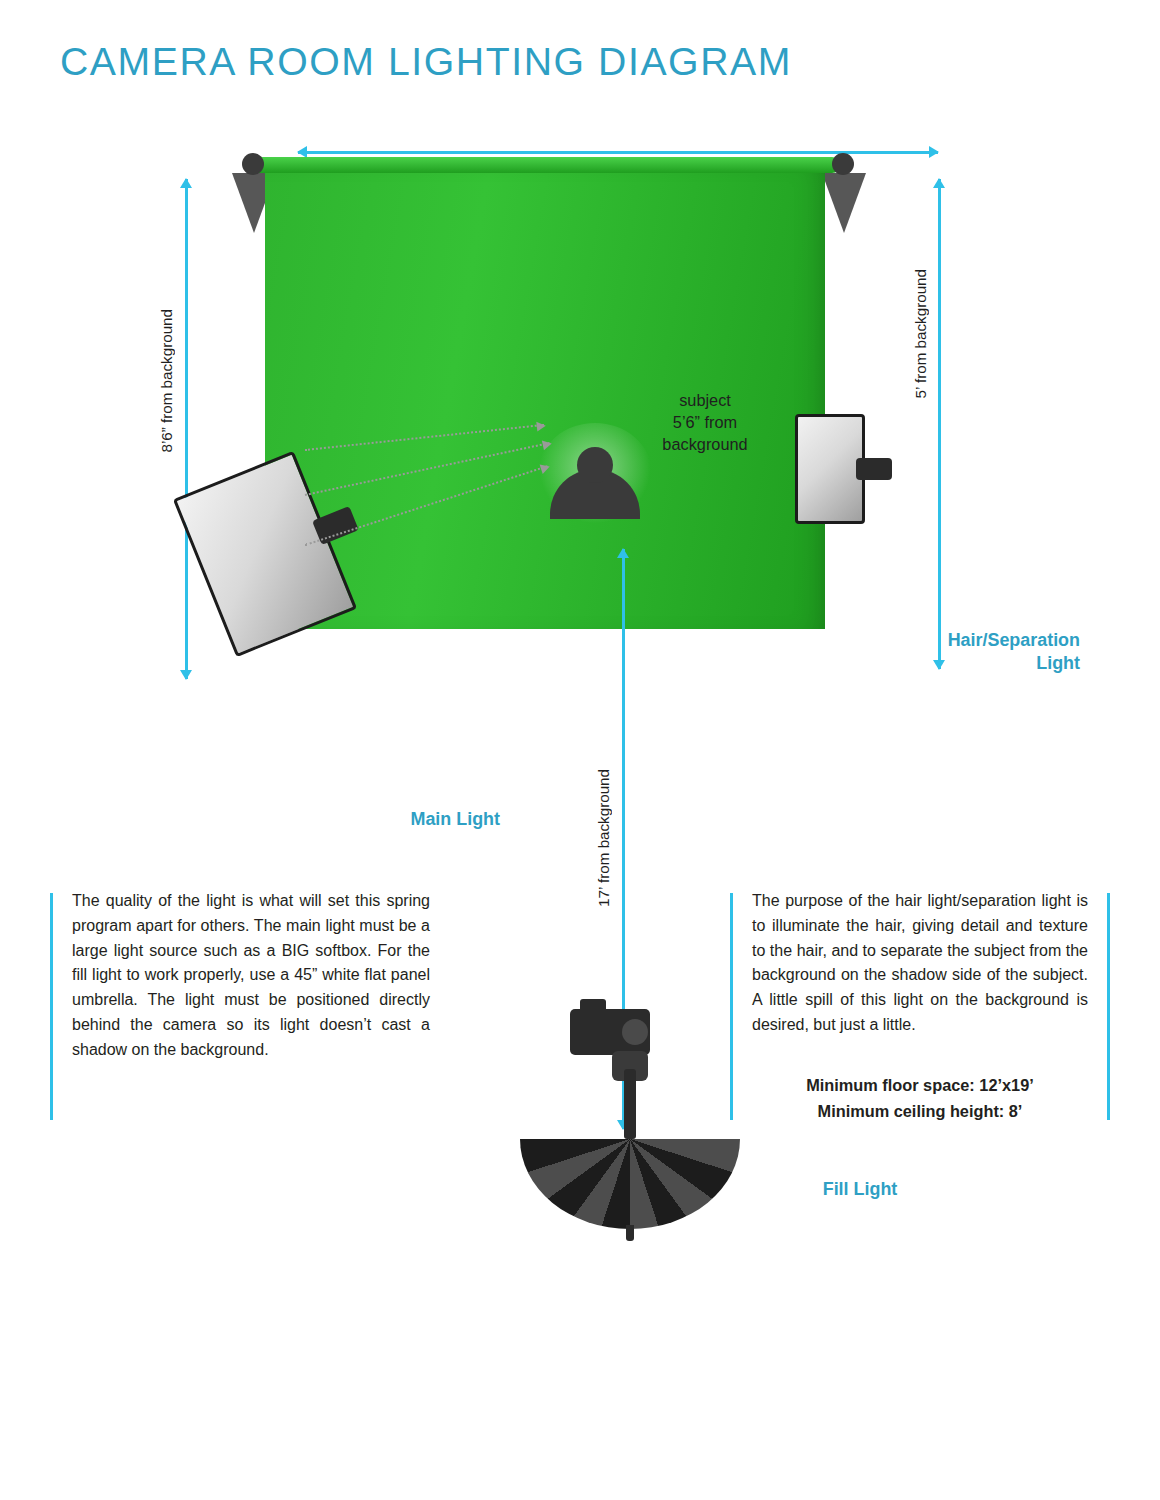Camera Room Lighting Diagram
8’6” from background 5’ from background
subject
5’6” from
background
17’ from background
Hair/Separation
Light
Main Light
Fill Light
The quality of the light is what will set this spring program apart for others. The main light must be a large light source such as a BIG softbox. For the fill light to work properly, use a 45” white flat panel umbrella. The light must be positioned directly behind the camera so its light doesn’t cast a shadow on the background.
The purpose of the hair light/separation light is to illuminate the hair, giving detail and texture to the hair, and to separate the subject from the background on the shadow side of the subject. A little spill of this light on the background is desired, but just a little.
Minimum floor space: 12’x19’
Minimum ceiling height: 8’